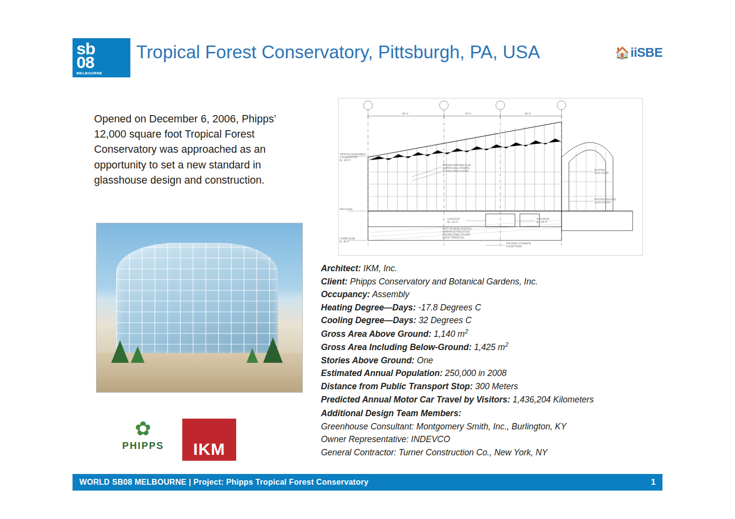sb 08 MELBOURNE
Tropical Forest Conservatory, Pittsburgh, PA, USA
🏠iiSBE
Opened on December 6, 2006, Phipps’ 12,000 square foot Tropical Forest Conservatory was approached as an opportunity to set a new standard in glasshouse design and construction.
✿
PHIPPS
IKM
80'-0" 35'-0" 38'-0" TROPICAL RAINFOREST CONSERVATORY EL. 100'-0" MAIN LEVEL LOWER LEVEL EL. 88'-0" BRONZE ANODIZED ALUM. CURTAIN WALL FRAMING W/ INSULATED GLAZING HIGH ROOF EL. 128'-0" LOW ROOF EL. 112'-0" EXISTING PALM COURT EXISTING BUILDING GLASS DOORS POLISHED CONCRETE FLOOR FINISH BUILT-UP MEMB. ROOFING OVER RIGID INSULATION PAINTED STEEL COLUMN WOOD THRESHOLD
Architect: IKM, Inc.
Client: Phipps Conservatory and Botanical Gardens, Inc.
Occupancy: Assembly
Heating Degree—Days: -17.8 Degrees C
Cooling Degree—Days: 32 Degrees C
Gross Area Above Ground: 1,140 m2
Gross Area Including Below-Ground: 1,425 m2
Stories Above Ground: One
Estimated Annual Population: 250,000 in 2008
Distance from Public Transport Stop: 300 Meters
Predicted Annual Motor Car Travel by Visitors: 1,436,204 Kilometers
Additional Design Team Members:
Greenhouse Consultant: Montgomery Smith, Inc., Burlington, KY
Owner Representative: INDEVCO
General Contractor: Turner Construction Co., New York, NY
WORLD SB08 MELBOURNE | Project: Phipps Tropical Forest Conservatory
1